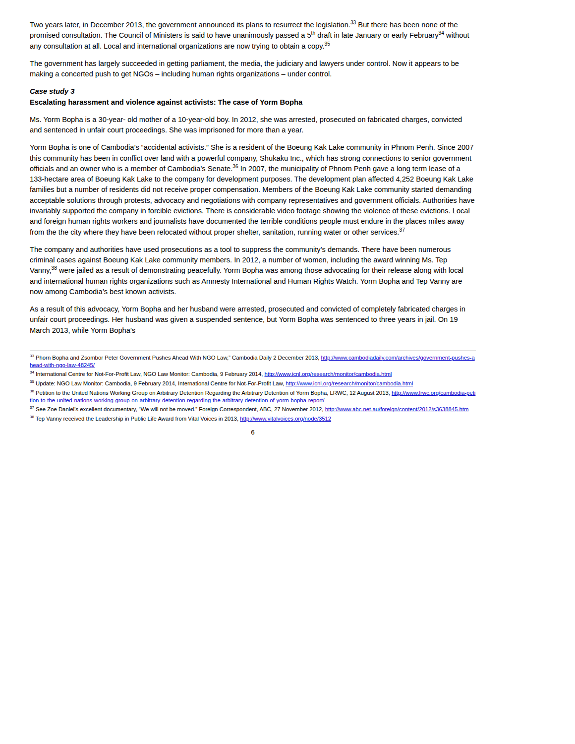Two years later, in December 2013, the government announced its plans to resurrect the legislation.33 But there has been none of the promised consultation. The Council of Ministers is said to have unanimously passed a 5th draft in late January or early February34 without any consultation at all. Local and international organizations are now trying to obtain a copy.35
The government has largely succeeded in getting parliament, the media, the judiciary and lawyers under control. Now it appears to be making a concerted push to get NGOs – including human rights organizations – under control.
Case study 3
Escalating harassment and violence against activists: The case of Yorm Bopha
Ms. Yorm Bopha is a 30-year- old mother of a 10-year-old boy. In 2012, she was arrested, prosecuted on fabricated charges, convicted and sentenced in unfair court proceedings. She was imprisoned for more than a year.
Yorm Bopha is one of Cambodia’s “accidental activists.” She is a resident of the Boeung Kak Lake community in Phnom Penh. Since 2007 this community has been in conflict over land with a powerful company, Shukaku Inc., which has strong connections to senior government officials and an owner who is a member of Cambodia’s Senate.36 In 2007, the municipality of Phnom Penh gave a long term lease of a 133-hectare area of Boeung Kak Lake to the company for development purposes. The development plan affected 4,252 Boeung Kak Lake families but a number of residents did not receive proper compensation. Members of the Boeung Kak Lake community started demanding acceptable solutions through protests, advocacy and negotiations with company representatives and government officials. Authorities have invariably supported the company in forcible evictions. There is considerable video footage showing the violence of these evictions. Local and foreign human rights workers and journalists have documented the terrible conditions people must endure in the places miles away from the the city where they have been relocated without proper shelter, sanitation, running water or other services.37
The company and authorities have used prosecutions as a tool to suppress the community’s demands. There have been numerous criminal cases against Boeung Kak Lake community members. In 2012, a number of women, including the award winning Ms. Tep Vanny,38 were jailed as a result of demonstrating peacefully. Yorm Bopha was among those advocating for their release along with local and international human rights organizations such as Amnesty International and Human Rights Watch. Yorm Bopha and Tep Vanny are now among Cambodia’s best known activists.
As a result of this advocacy, Yorm Bopha and her husband were arrested, prosecuted and convicted of completely fabricated charges in unfair court proceedings. Her husband was given a suspended sentence, but Yorm Bopha was sentenced to three years in jail. On 19 March 2013, while Yorm Bopha’s
33 Phorn Bopha and Zsombor Peter Government Pushes Ahead With NGO Law,” Cambodia Daily 2 December 2013, http://www.cambodiadaily.com/archives/government-pushes-ahead-with-ngo-law-48245/
34 International Centre for Not-For-Profit Law, NGO Law Monitor: Cambodia, 9 February 2014, http://www.icnl.org/research/monitor/cambodia.html
35 Update: NGO Law Monitor: Cambodia, 9 February 2014, International Centre for Not-For-Profit Law, http://www.icnl.org/research/monitor/cambodia.html
36 Petition to the United Nations Working Group on Arbitrary Detention Regarding the Arbitrary Detention of Yorm Bopha, LRWC, 12 August 2013, http://www.lrwc.org/cambodia-petition-to-the-united-nations-working-group-on-arbitrary-detention-regarding-the-arbitrary-detention-of-yorm-bopha-report/
37 See Zoe Daniel’s excellent documentary, “We will not be moved.” Foreign Correspondent, ABC, 27 November 2012, http://www.abc.net.au/foreign/content/2012/s3638845.htm
38 Tep Vanny received the Leadership in Public Life Award from Vital Voices in 2013, http://www.vitalvoices.org/node/3512
6